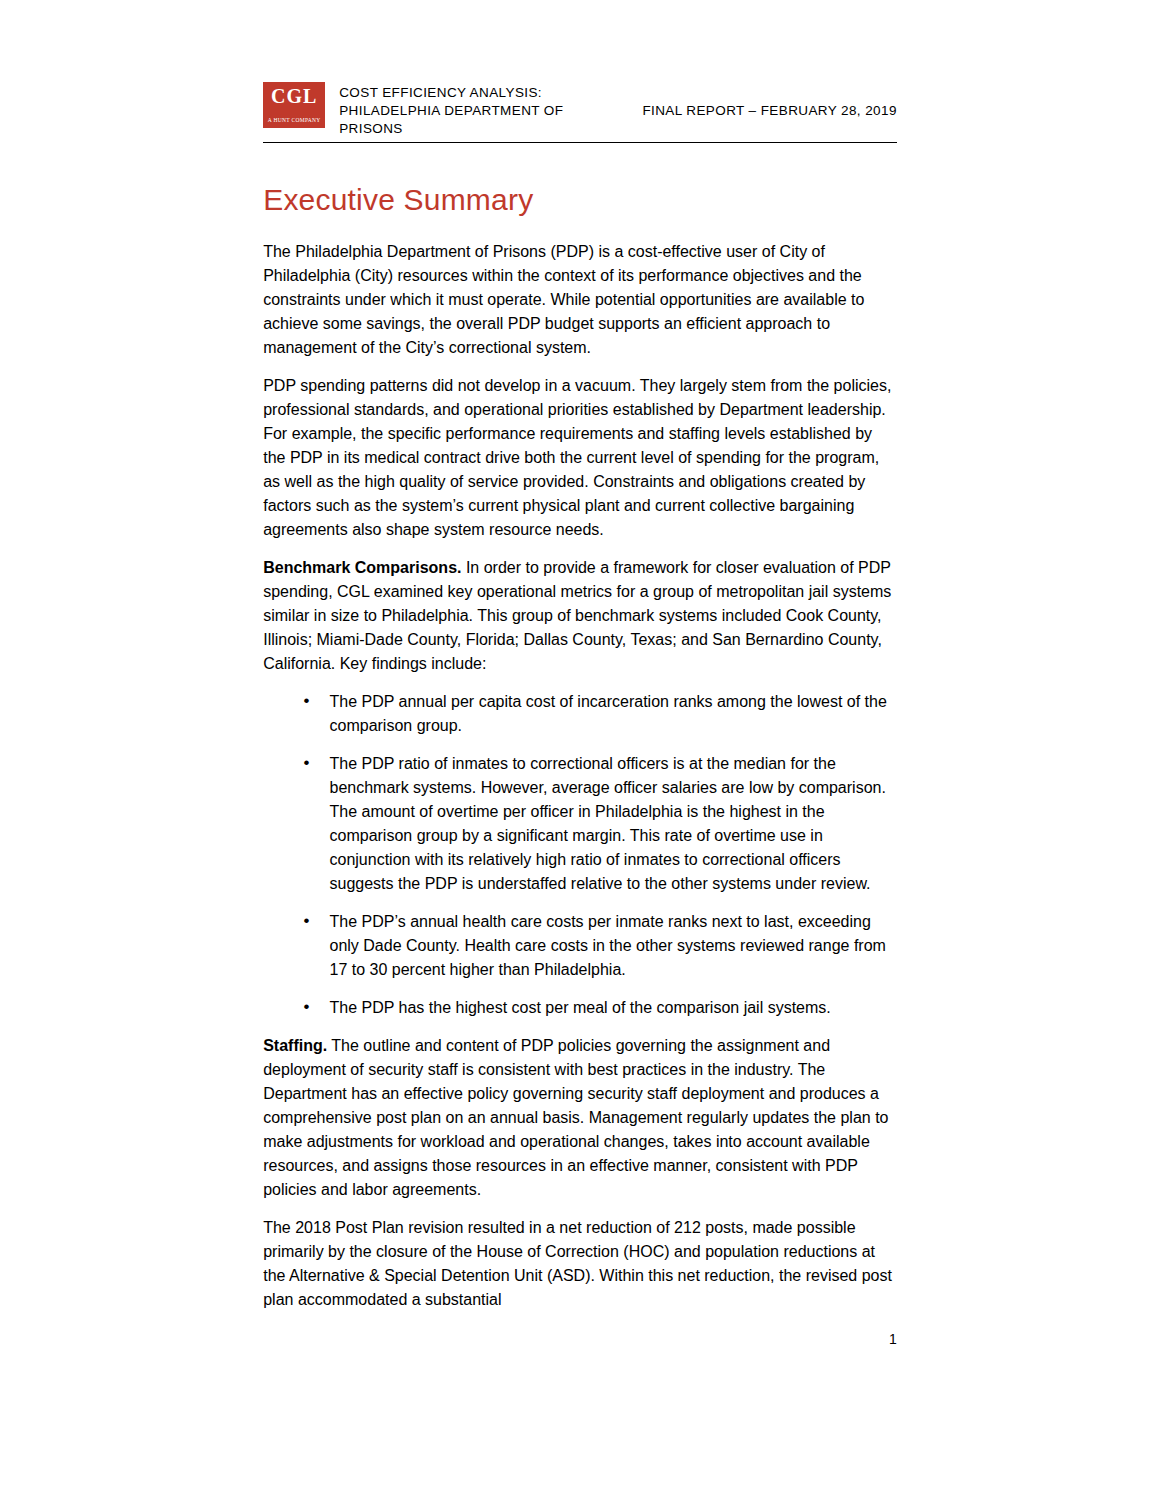CGL
A Hunt Company
Cost Efficiency Analysis:
Philadelphia Department of Prisons Final Report – February 28, 2019
Executive Summary
The Philadelphia Department of Prisons (PDP) is a cost-effective user of City of Philadelphia (City) resources within the context of its performance objectives and the constraints under which it must operate. While potential opportunities are available to achieve some savings, the overall PDP budget supports an efficient approach to management of the City’s correctional system.
PDP spending patterns did not develop in a vacuum. They largely stem from the policies, professional standards, and operational priorities established by Department leadership. For example, the specific performance requirements and staffing levels established by the PDP in its medical contract drive both the current level of spending for the program, as well as the high quality of service provided. Constraints and obligations created by factors such as the system’s current physical plant and current collective bargaining agreements also shape system resource needs.
Benchmark Comparisons. In order to provide a framework for closer evaluation of PDP spending, CGL examined key operational metrics for a group of metropolitan jail systems similar in size to Philadelphia. This group of benchmark systems included Cook County, Illinois; Miami-Dade County, Florida; Dallas County, Texas; and San Bernardino County, California. Key findings include:
The PDP annual per capita cost of incarceration ranks among the lowest of the comparison group.
The PDP ratio of inmates to correctional officers is at the median for the benchmark systems. However, average officer salaries are low by comparison. The amount of overtime per officer in Philadelphia is the highest in the comparison group by a significant margin. This rate of overtime use in conjunction with its relatively high ratio of inmates to correctional officers suggests the PDP is understaffed relative to the other systems under review.
The PDP’s annual health care costs per inmate ranks next to last, exceeding only Dade County. Health care costs in the other systems reviewed range from 17 to 30 percent higher than Philadelphia.
The PDP has the highest cost per meal of the comparison jail systems.
Staffing. The outline and content of PDP policies governing the assignment and deployment of security staff is consistent with best practices in the industry. The Department has an effective policy governing security staff deployment and produces a comprehensive post plan on an annual basis. Management regularly updates the plan to make adjustments for workload and operational changes, takes into account available resources, and assigns those resources in an effective manner, consistent with PDP policies and labor agreements.
The 2018 Post Plan revision resulted in a net reduction of 212 posts, made possible primarily by the closure of the House of Correction (HOC) and population reductions at the Alternative & Special Detention Unit (ASD). Within this net reduction, the revised post plan accommodated a substantial
1